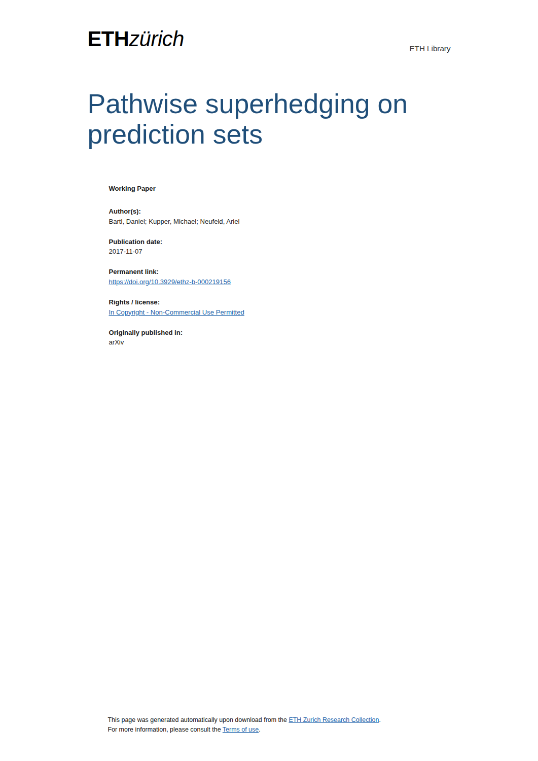ETH zürich
ETH Library
Pathwise superhedging on prediction sets
Working Paper
Author(s):
Bartl, Daniel; Kupper, Michael; Neufeld, Ariel
Publication date:
2017-11-07
Permanent link:
https://doi.org/10.3929/ethz-b-000219156
Rights / license:
In Copyright - Non-Commercial Use Permitted
Originally published in:
arXiv
This page was generated automatically upon download from the ETH Zurich Research Collection.
For more information, please consult the Terms of use.